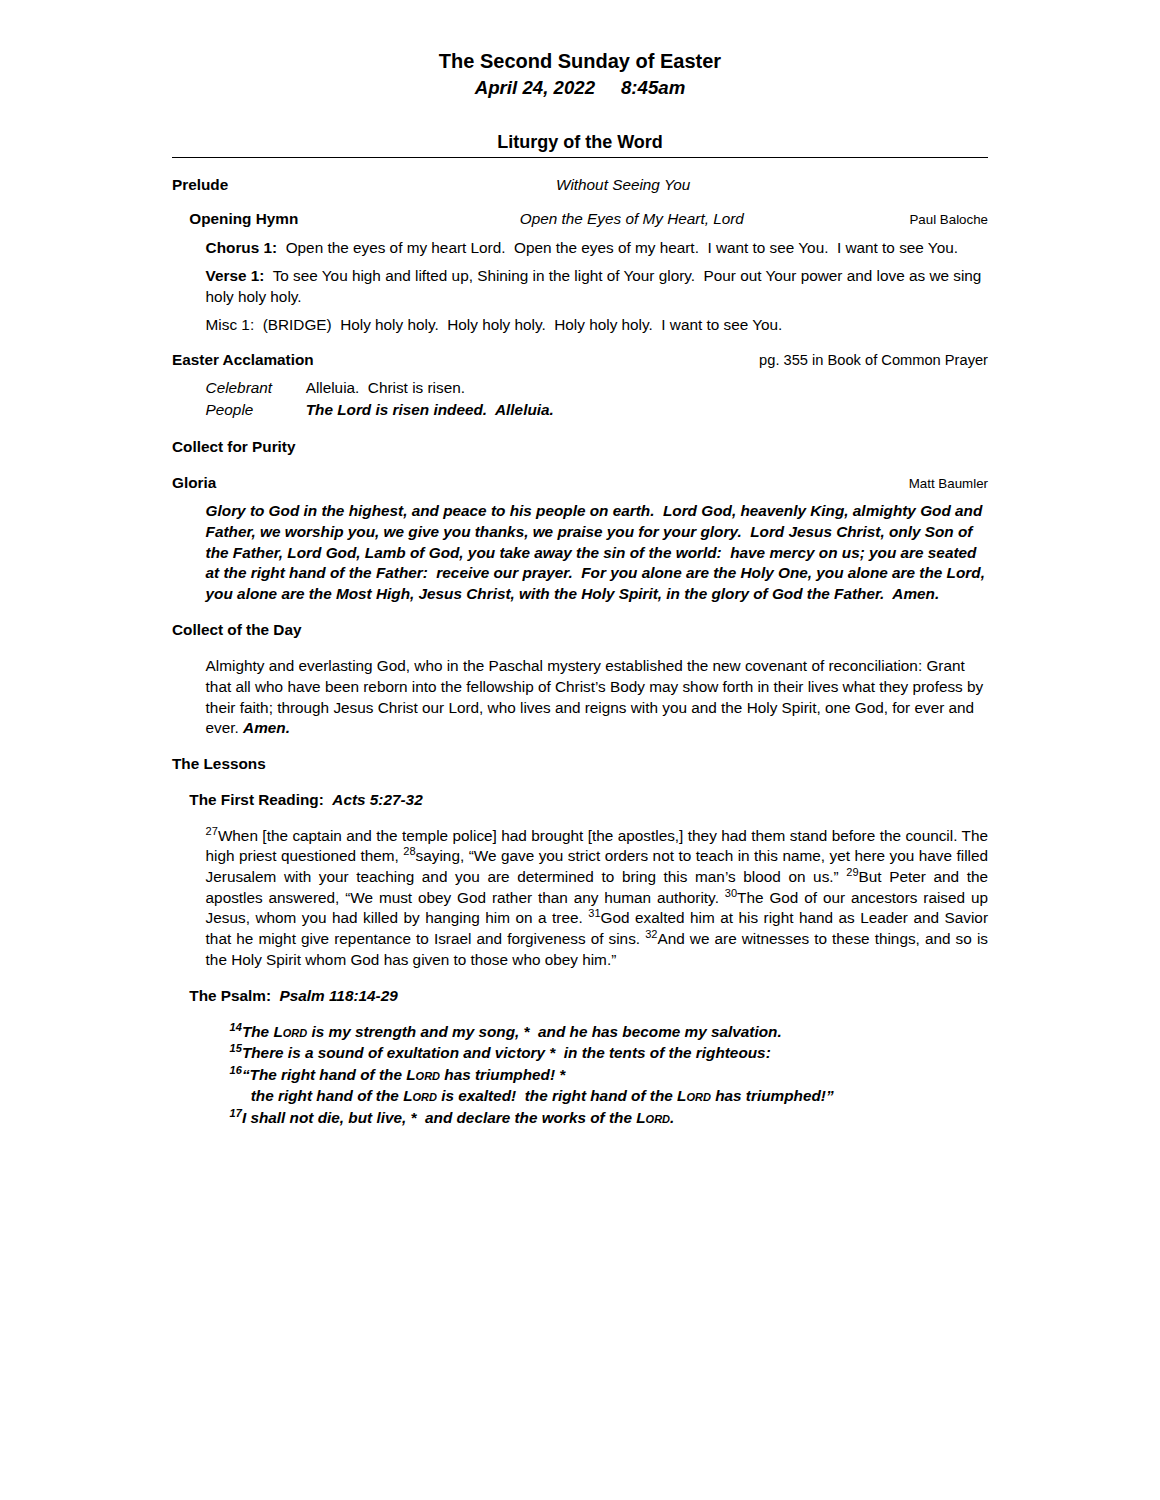The Second Sunday of Easter
April 24, 2022 8:45am
Liturgy of the Word
Prelude
Without Seeing You
Opening Hymn
Open the Eyes of My Heart, Lord
Paul Baloche
Chorus 1: Open the eyes of my heart Lord. Open the eyes of my heart. I want to see You. I want to see You.
Verse 1: To see You high and lifted up, Shining in the light of Your glory. Pour out Your power and love as we sing holy holy holy.
Misc 1: (BRIDGE) Holy holy holy. Holy holy holy. Holy holy holy. I want to see You.
Easter Acclamation pg. 355 in Book of Common Prayer
| Celebrant | Alleluia. Christ is risen. |
| People | The Lord is risen indeed. Alleluia. |
Collect for Purity
Gloria Matt Baumler
Glory to God in the highest, and peace to his people on earth. Lord God, heavenly King, almighty God and Father, we worship you, we give you thanks, we praise you for your glory. Lord Jesus Christ, only Son of the Father, Lord God, Lamb of God, you take away the sin of the world: have mercy on us; you are seated at the right hand of the Father: receive our prayer. For you alone are the Holy One, you alone are the Lord, you alone are the Most High, Jesus Christ, with the Holy Spirit, in the glory of God the Father. Amen.
Collect of the Day
Almighty and everlasting God, who in the Paschal mystery established the new covenant of reconciliation: Grant that all who have been reborn into the fellowship of Christ’s Body may show forth in their lives what they profess by their faith; through Jesus Christ our Lord, who lives and reigns with you and the Holy Spirit, one God, for ever and ever. Amen.
The Lessons
The First Reading: Acts 5:27-32
27When [the captain and the temple police] had brought [the apostles,] they had them stand before the council. The high priest questioned them, 28saying, “We gave you strict orders not to teach in this name, yet here you have filled Jerusalem with your teaching and you are determined to bring this man’s blood on us.” 29But Peter and the apostles answered, “We must obey God rather than any human authority. 30The God of our ancestors raised up Jesus, whom you had killed by hanging him on a tree. 31God exalted him at his right hand as Leader and Savior that he might give repentance to Israel and forgiveness of sins. 32And we are witnesses to these things, and so is the Holy Spirit whom God has given to those who obey him.”
The Psalm: Psalm 118:14-29
14The Lord is my strength and my song, * and he has become my salvation.
15There is a sound of exultation and victory * in the tents of the righteous:
16“The right hand of the Lord has triumphed! *
the right hand of the Lord is exalted! the right hand of the Lord has triumphed!”
17I shall not die, but live, * and declare the works of the Lord.